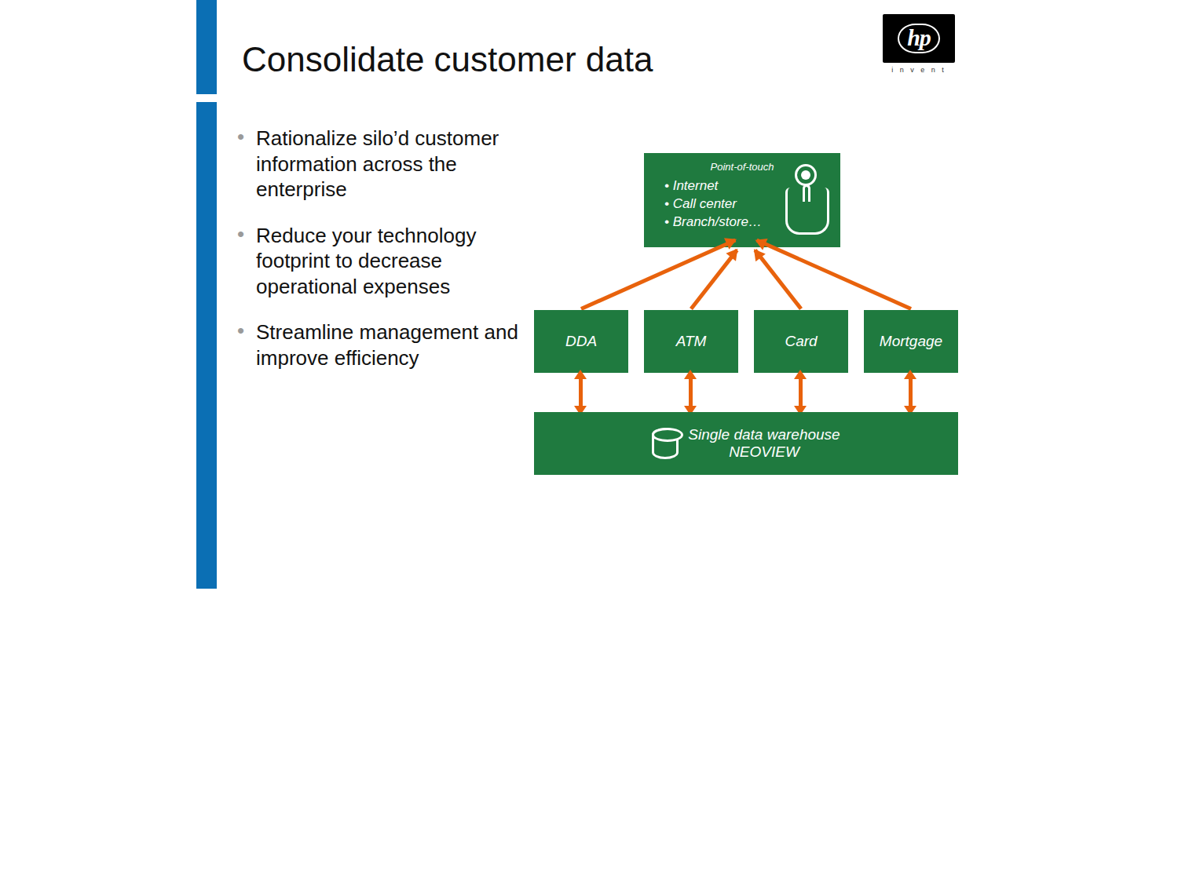hp
i n v e n t
Consolidate customer data
Rationalize silo’d customer information across the enterprise
Reduce your technology footprint to decrease operational expenses
Streamline management and improve efficiency
Point-of-touch
Internet
Call center
Branch/store…
DDA
ATM
Card
Mortgage
Single data warehouse
NEOVIEW